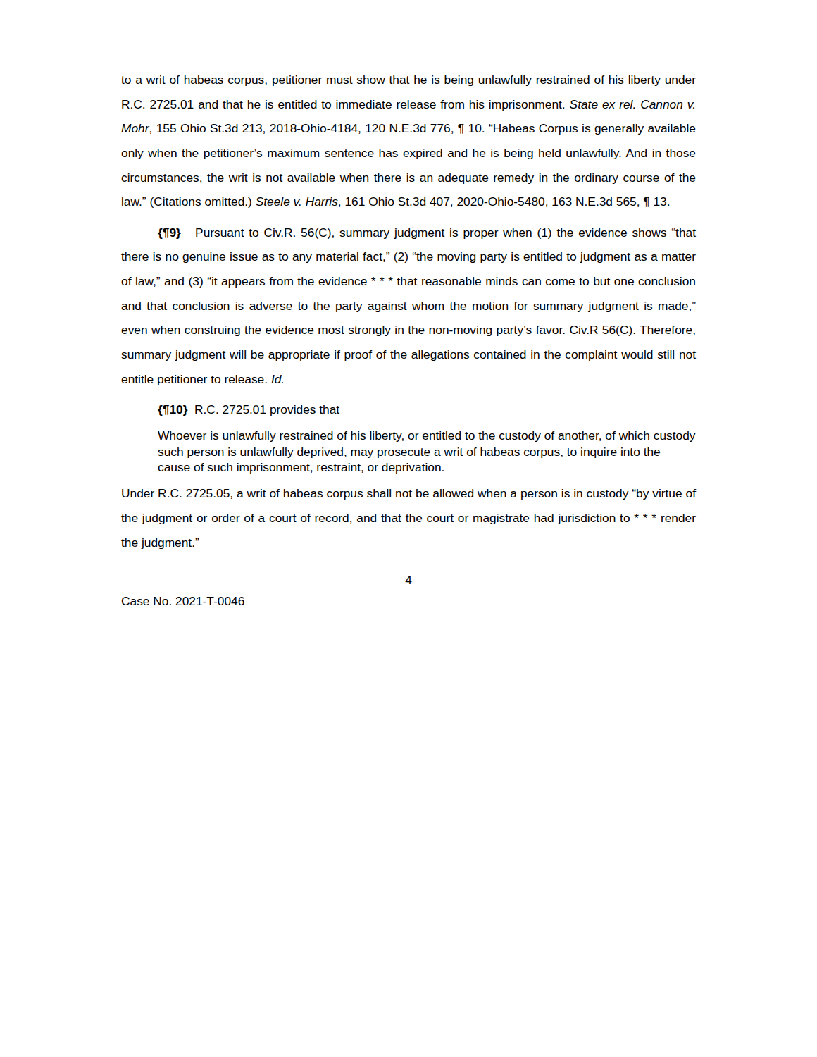to a writ of habeas corpus, petitioner must show that he is being unlawfully restrained of his liberty under R.C. 2725.01 and that he is entitled to immediate release from his imprisonment. State ex rel. Cannon v. Mohr, 155 Ohio St.3d 213, 2018-Ohio-4184, 120 N.E.3d 776, ¶ 10. “Habeas Corpus is generally available only when the petitioner’s maximum sentence has expired and he is being held unlawfully. And in those circumstances, the writ is not available when there is an adequate remedy in the ordinary course of the law.” (Citations omitted.) Steele v. Harris, 161 Ohio St.3d 407, 2020-Ohio-5480, 163 N.E.3d 565, ¶ 13.
{¶9} Pursuant to Civ.R. 56(C), summary judgment is proper when (1) the evidence shows “that there is no genuine issue as to any material fact,” (2) “the moving party is entitled to judgment as a matter of law,” and (3) “it appears from the evidence * * * that reasonable minds can come to but one conclusion and that conclusion is adverse to the party against whom the motion for summary judgment is made,” even when construing the evidence most strongly in the non-moving party’s favor. Civ.R 56(C). Therefore, summary judgment will be appropriate if proof of the allegations contained in the complaint would still not entitle petitioner to release. Id.
{¶10} R.C. 2725.01 provides that
Whoever is unlawfully restrained of his liberty, or entitled to the custody of another, of which custody such person is unlawfully deprived, may prosecute a writ of habeas corpus, to inquire into the cause of such imprisonment, restraint, or deprivation.
Under R.C. 2725.05, a writ of habeas corpus shall not be allowed when a person is in custody “by virtue of the judgment or order of a court of record, and that the court or magistrate had jurisdiction to * * * render the judgment.”
4
Case No. 2021-T-0046